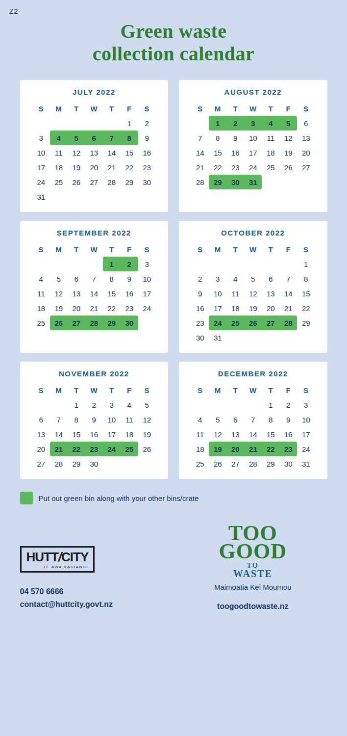Z2
Green waste
collection calendar
July 2022
| S | M | T | W | T | F | S |
| --- | --- | --- | --- | --- | --- | --- |
| | | | | | 1 | 2 |
| 3 | 4 | 5 | 6 | 7 | 8 | 9 |
| 10 | 11 | 12 | 13 | 14 | 15 | 16 |
| 17 | 18 | 19 | 20 | 21 | 22 | 23 |
| 24 | 25 | 26 | 27 | 28 | 29 | 30 |
| 31 | | | | | | |
August 2022
| S | M | T | W | T | F | S |
| --- | --- | --- | --- | --- | --- | --- |
| | 1 | 2 | 3 | 4 | 5 | 6 |
| 7 | 8 | 9 | 10 | 11 | 12 | 13 |
| 14 | 15 | 16 | 17 | 18 | 19 | 20 |
| 21 | 22 | 23 | 24 | 25 | 26 | 27 |
| 28 | 29 | 30 | 31 | | | |
September 2022
| S | M | T | W | T | F | S |
| --- | --- | --- | --- | --- | --- | --- |
| | | | | 1 | 2 | 3 |
| 4 | 5 | 6 | 7 | 8 | 9 | 10 |
| 11 | 12 | 13 | 14 | 15 | 16 | 17 |
| 18 | 19 | 20 | 21 | 22 | 23 | 24 |
| 25 | 26 | 27 | 28 | 29 | 30 | |
October 2022
| S | M | T | W | T | F | S |
| --- | --- | --- | --- | --- | --- | --- |
| | | | | | | 1 |
| 2 | 3 | 4 | 5 | 6 | 7 | 8 |
| 9 | 10 | 11 | 12 | 13 | 14 | 15 |
| 16 | 17 | 18 | 19 | 20 | 21 | 22 |
| 23 | 24 | 25 | 26 | 27 | 28 | 29 |
| 30 | 31 | | | | | |
November 2022
| S | M | T | W | T | F | S |
| --- | --- | --- | --- | --- | --- | --- |
| | | 1 | 2 | 3 | 4 | 5 |
| 6 | 7 | 8 | 9 | 10 | 11 | 12 |
| 13 | 14 | 15 | 16 | 17 | 18 | 19 |
| 20 | 21 | 22 | 23 | 24 | 25 | 26 |
| 27 | 28 | 29 | 30 | | | |
December 2022
| S | M | T | W | T | F | S |
| --- | --- | --- | --- | --- | --- | --- |
| | | | | 1 | 2 | 3 |
| 4 | 5 | 6 | 7 | 8 | 9 | 10 |
| 11 | 12 | 13 | 14 | 15 | 16 | 17 |
| 18 | 19 | 20 | 21 | 22 | 23 | 24 |
| 25 | 26 | 27 | 28 | 29 | 30 | 31 |
Put out green bin along with your other bins/crate
HUTT/CITY
TE AWA KAIRANGI
04 570 6666
contact@huttcity.govt.nz
TOO
GOOD TO WASTE
Maimoatia Kei Moumou
toogoodtowaste.nz